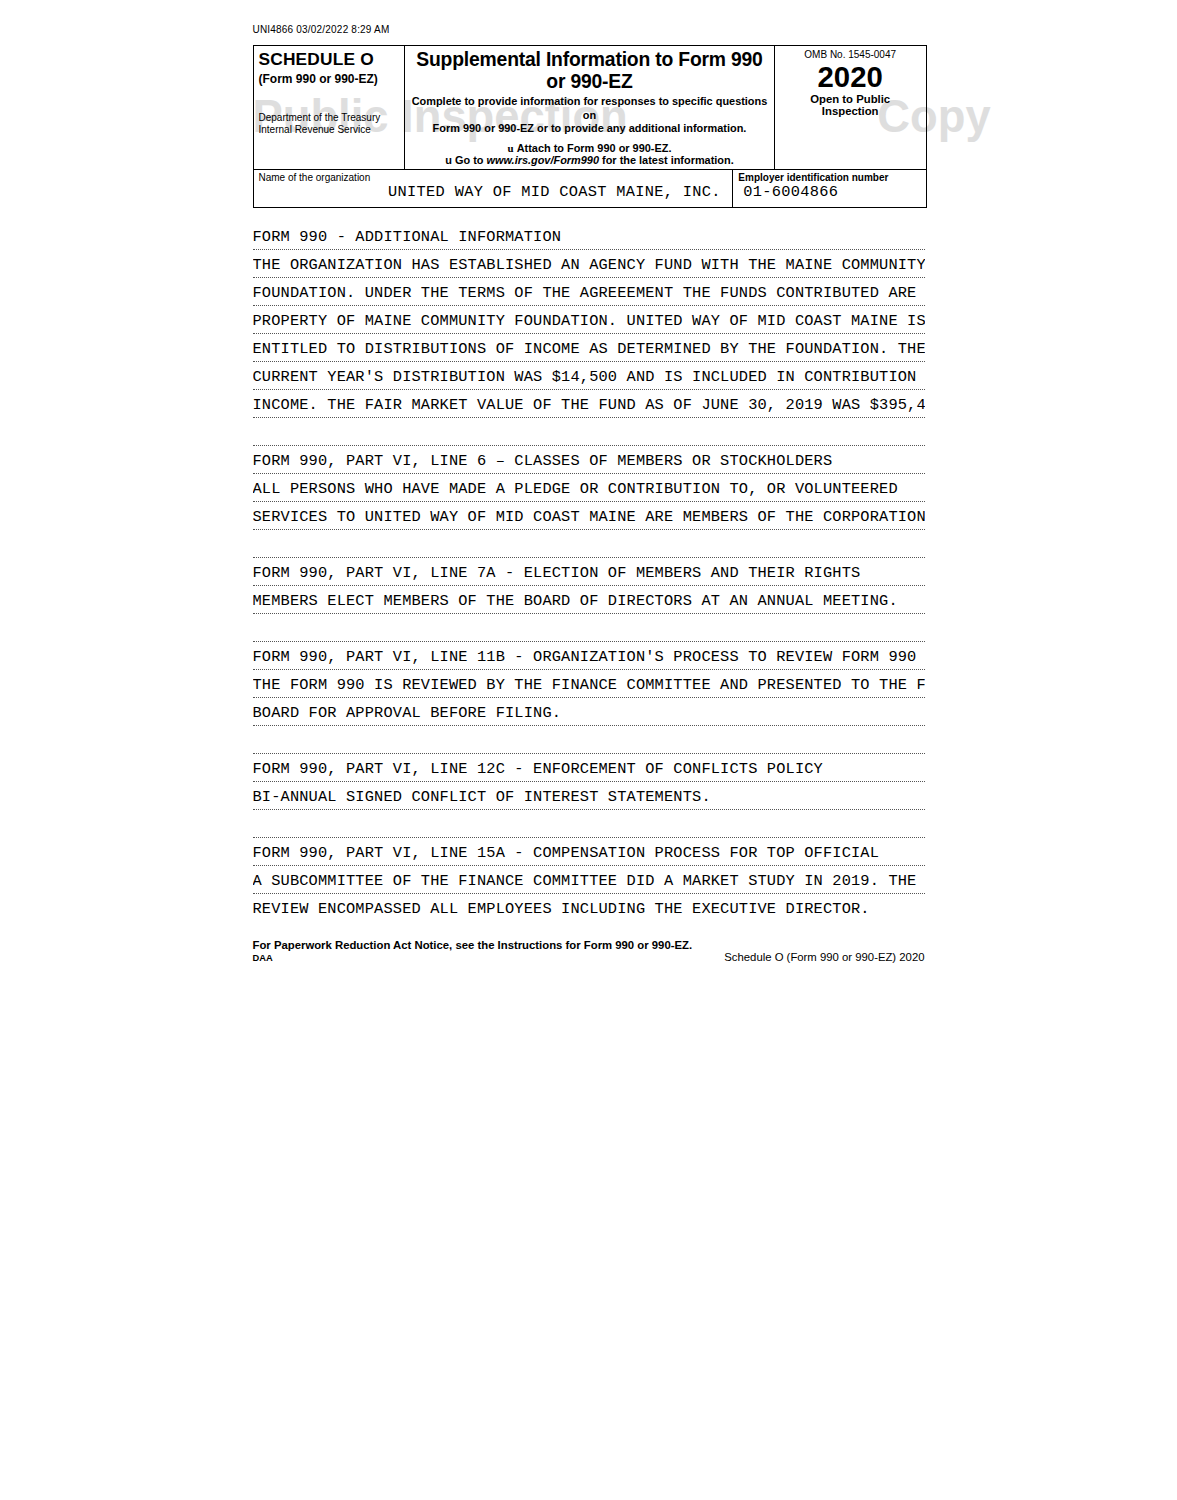UNI4866 03/02/2022 8:29 AM
Public InspectionCopy
SCHEDULE O
(Form 990 or 990-EZ)
Department of the Treasury
Internal Revenue Service
Supplemental Information to Form 990 or 990-EZ
Complete to provide information for responses to specific questions on
Form 990 or 990-EZ or to provide any additional information.
u Attach to Form 990 or 990-EZ.
u Go to www.irs.gov/Form990 for the latest information.
OMB No. 1545-0047
2020
Open to Public
Inspection
Name of the organization
UNITED WAY OF MID COAST MAINE, INC.
Employer identification number
01-6004866
FORM 990 - ADDITIONAL INFORMATION
THE ORGANIZATION HAS ESTABLISHED AN AGENCY FUND WITH THE MAINE COMMUNITY
FOUNDATION. UNDER THE TERMS OF THE AGREEEMENT THE FUNDS CONTRIBUTED ARE THE
PROPERTY OF MAINE COMMUNITY FOUNDATION. UNITED WAY OF MID COAST MAINE IS
ENTITLED TO DISTRIBUTIONS OF INCOME AS DETERMINED BY THE FOUNDATION. THE
CURRENT YEAR'S DISTRIBUTION WAS $14,500 AND IS INCLUDED IN CONTRIBUTION
INCOME. THE FAIR MARKET VALUE OF THE FUND AS OF JUNE 30, 2019 WAS $395,481.
FORM 990, PART VI, LINE 6 – CLASSES OF MEMBERS OR STOCKHOLDERS
ALL PERSONS WHO HAVE MADE A PLEDGE OR CONTRIBUTION TO, OR VOLUNTEERED
SERVICES TO UNITED WAY OF MID COAST MAINE ARE MEMBERS OF THE CORPORATION.
FORM 990, PART VI, LINE 7A - ELECTION OF MEMBERS AND THEIR RIGHTS
MEMBERS ELECT MEMBERS OF THE BOARD OF DIRECTORS AT AN ANNUAL MEETING.
FORM 990, PART VI, LINE 11B - ORGANIZATION'S PROCESS TO REVIEW FORM 990
THE FORM 990 IS REVIEWED BY THE FINANCE COMMITTEE AND PRESENTED TO THE FULL
BOARD FOR APPROVAL BEFORE FILING.
FORM 990, PART VI, LINE 12C - ENFORCEMENT OF CONFLICTS POLICY
BI-ANNUAL SIGNED CONFLICT OF INTEREST STATEMENTS.
FORM 990, PART VI, LINE 15A - COMPENSATION PROCESS FOR TOP OFFICIAL
A SUBCOMMITTEE OF THE FINANCE COMMITTEE DID A MARKET STUDY IN 2019. THE
REVIEW ENCOMPASSED ALL EMPLOYEES INCLUDING THE EXECUTIVE DIRECTOR.
For Paperwork Reduction Act Notice, see the Instructions for Form 990 or 990-EZ.
DAA
Schedule O (Form 990 or 990-EZ) 2020